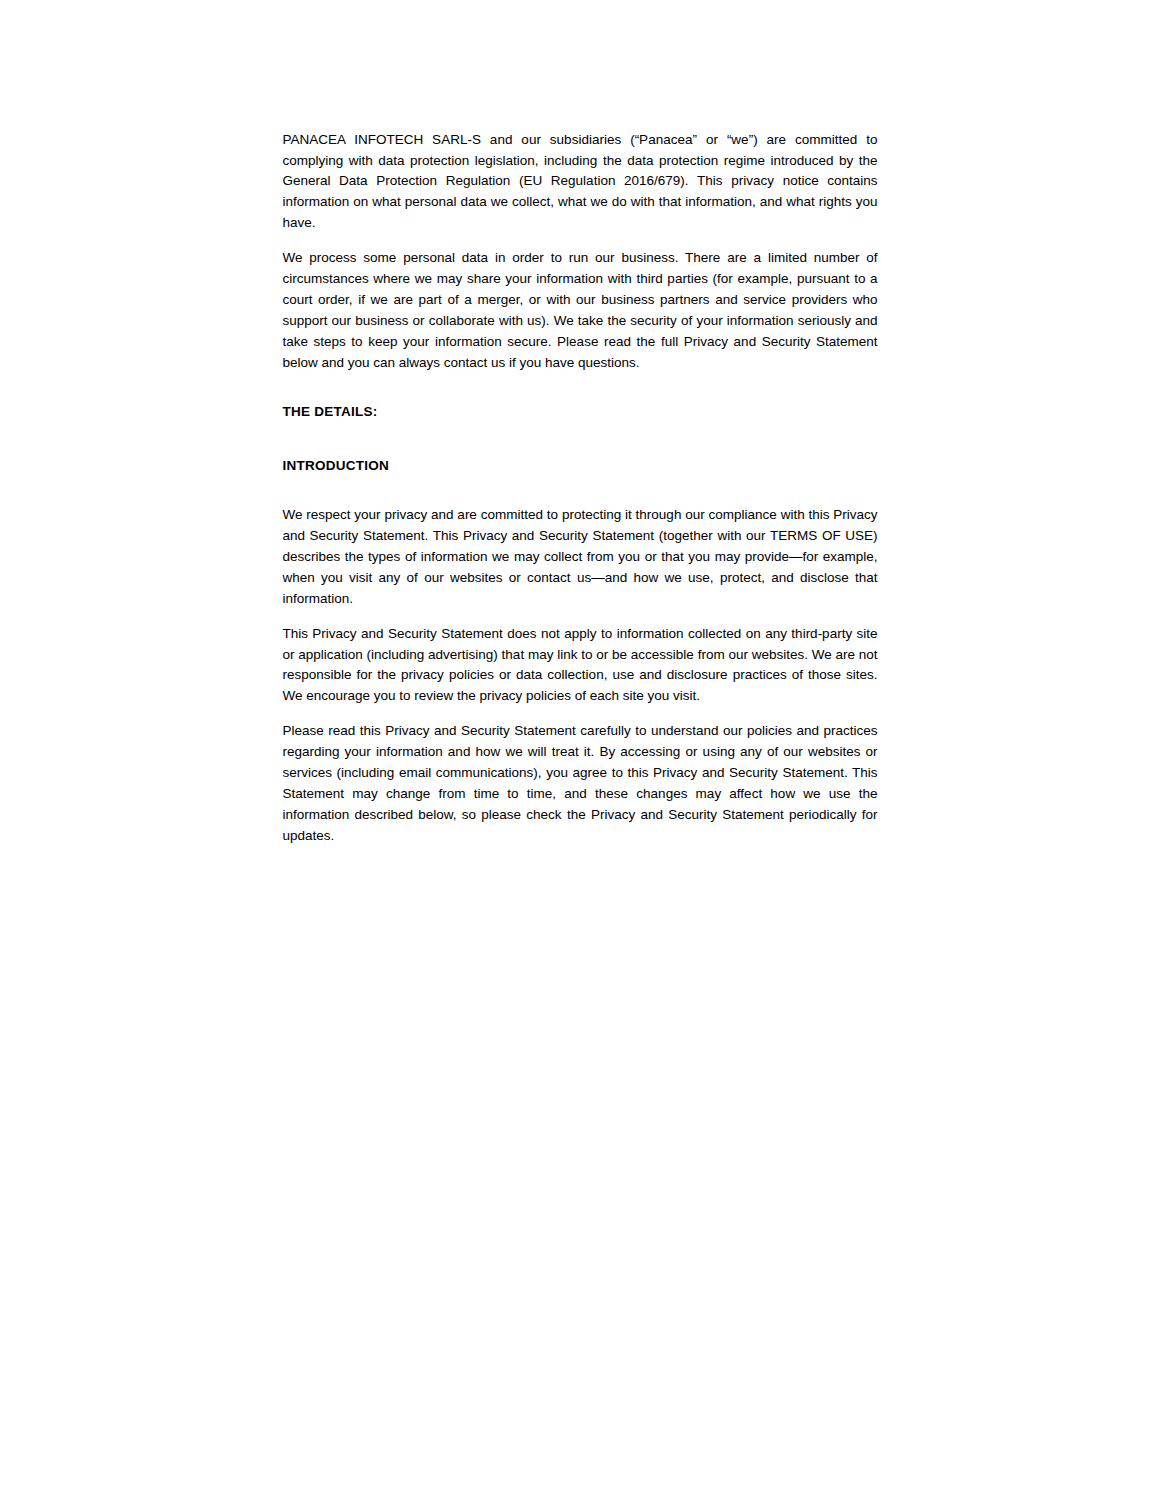PANACEA INFOTECH SARL-S and our subsidiaries (“Panacea” or “we”) are committed to complying with data protection legislation, including the data protection regime introduced by the General Data Protection Regulation (EU Regulation 2016/679). This privacy notice contains information on what personal data we collect, what we do with that information, and what rights you have.
We process some personal data in order to run our business. There are a limited number of circumstances where we may share your information with third parties (for example, pursuant to a court order, if we are part of a merger, or with our business partners and service providers who support our business or collaborate with us). We take the security of your information seriously and take steps to keep your information secure. Please read the full Privacy and Security Statement below and you can always contact us if you have questions.
THE DETAILS:
INTRODUCTION
We respect your privacy and are committed to protecting it through our compliance with this Privacy and Security Statement. This Privacy and Security Statement (together with our TERMS OF USE) describes the types of information we may collect from you or that you may provide—for example, when you visit any of our websites or contact us—and how we use, protect, and disclose that information.
This Privacy and Security Statement does not apply to information collected on any third-party site or application (including advertising) that may link to or be accessible from our websites. We are not responsible for the privacy policies or data collection, use and disclosure practices of those sites. We encourage you to review the privacy policies of each site you visit.
Please read this Privacy and Security Statement carefully to understand our policies and practices regarding your information and how we will treat it. By accessing or using any of our websites or services (including email communications), you agree to this Privacy and Security Statement. This Statement may change from time to time, and these changes may affect how we use the information described below, so please check the Privacy and Security Statement periodically for updates.